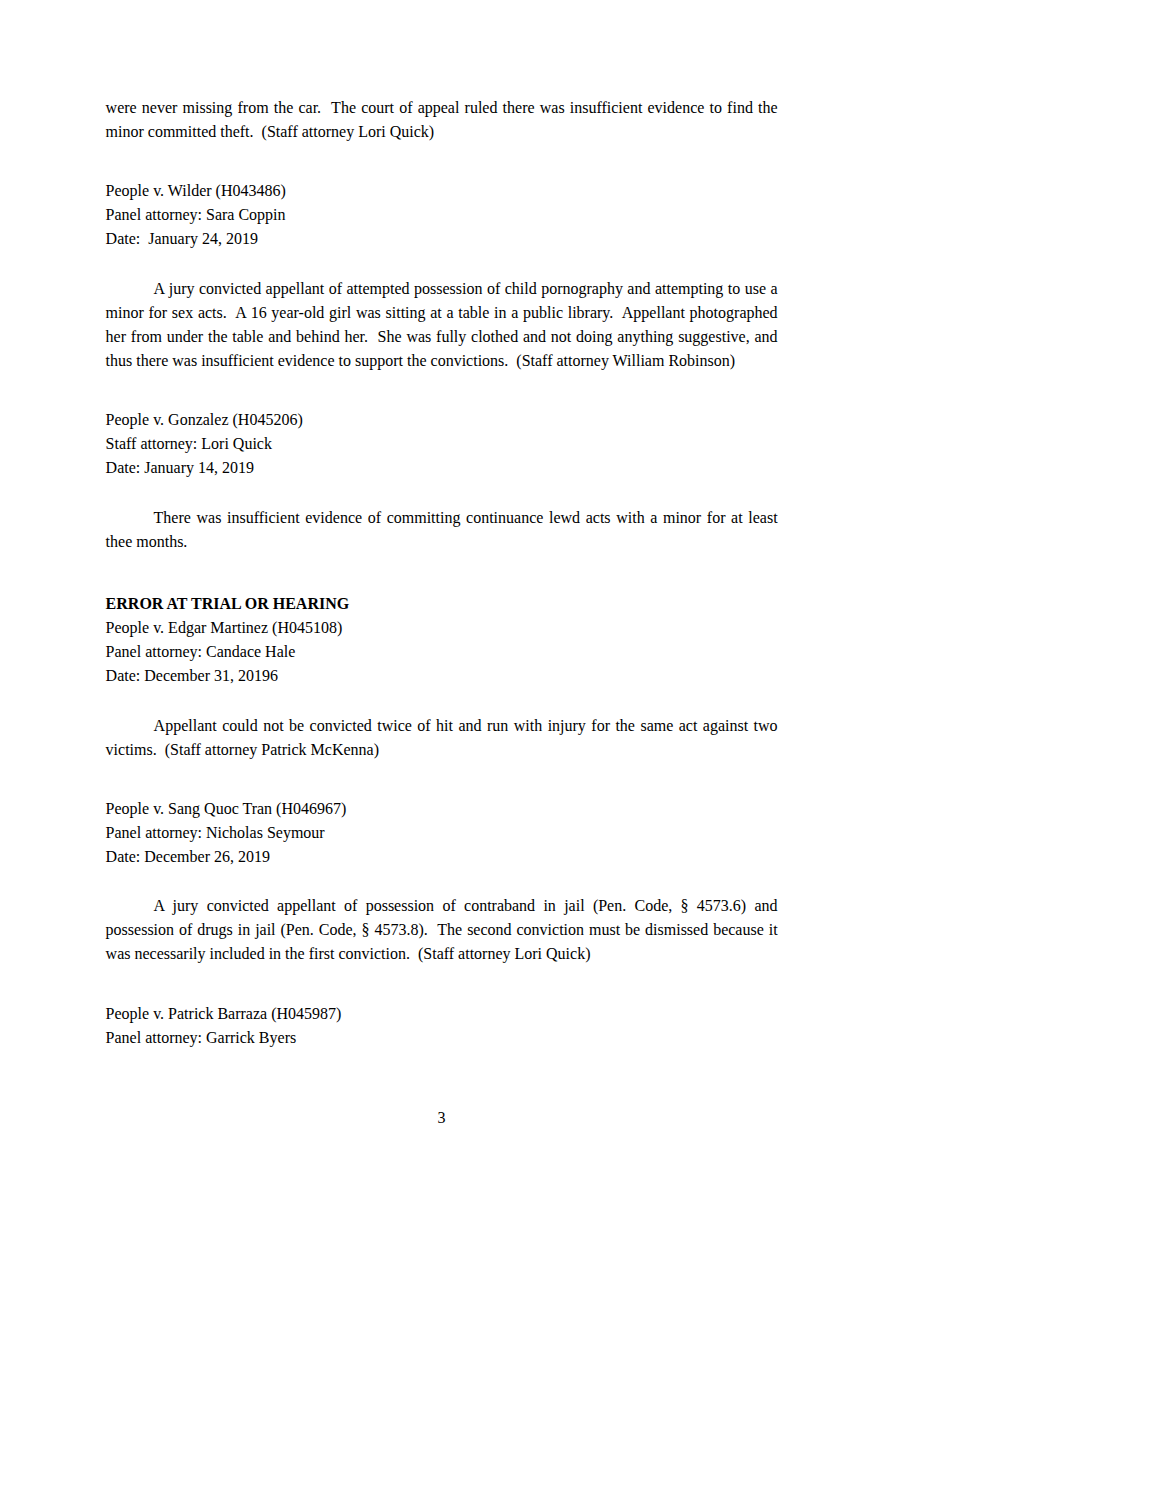were never missing from the car. The court of appeal ruled there was insufficient evidence to find the minor committed theft. (Staff attorney Lori Quick)
People v. Wilder (H043486)
Panel attorney: Sara Coppin
Date: January 24, 2019
A jury convicted appellant of attempted possession of child pornography and attempting to use a minor for sex acts. A 16 year-old girl was sitting at a table in a public library. Appellant photographed her from under the table and behind her. She was fully clothed and not doing anything suggestive, and thus there was insufficient evidence to support the convictions. (Staff attorney William Robinson)
People v. Gonzalez (H045206)
Staff attorney: Lori Quick
Date: January 14, 2019
There was insufficient evidence of committing continuance lewd acts with a minor for at least thee months.
ERROR AT TRIAL OR HEARING
People v. Edgar Martinez (H045108)
Panel attorney: Candace Hale
Date: December 31, 20196
Appellant could not be convicted twice of hit and run with injury for the same act against two victims. (Staff attorney Patrick McKenna)
People v. Sang Quoc Tran (H046967)
Panel attorney: Nicholas Seymour
Date: December 26, 2019
A jury convicted appellant of possession of contraband in jail (Pen. Code, § 4573.6) and possession of drugs in jail (Pen. Code, § 4573.8). The second conviction must be dismissed because it was necessarily included in the first conviction. (Staff attorney Lori Quick)
People v. Patrick Barraza (H045987)
Panel attorney: Garrick Byers
3